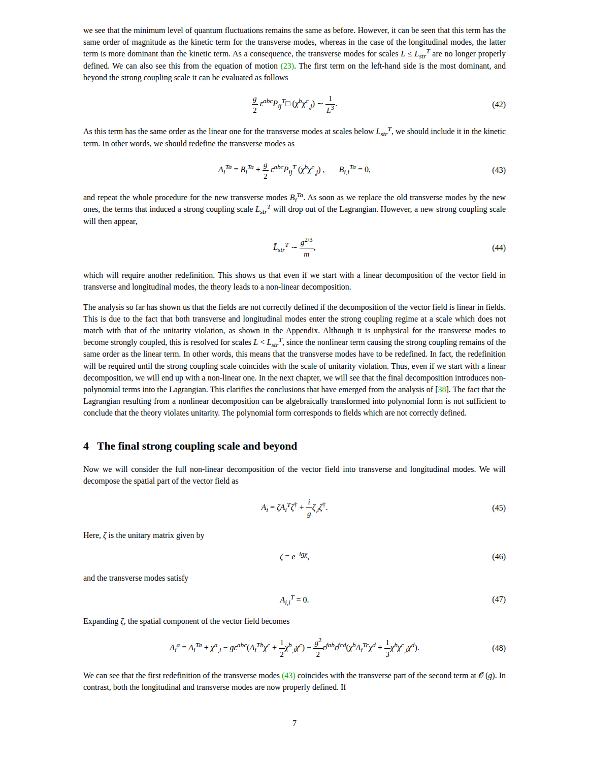we see that the minimum level of quantum fluctuations remains the same as before. However, it can be seen that this term has the same order of magnitude as the kinetic term for the transverse modes, whereas in the case of the longitudinal modes, the latter term is more dominant than the kinetic term. As a consequence, the transverse modes for scales L ≤ LstrT are no longer properly defined. We can also see this from the equation of motion (23). The first term on the left-hand side is the most dominant, and beyond the strong coupling scale it can be evaluated as follows
g 2 εabcPijT□ (χbχc,j) ∼ 1 L3. (42)
As this term has the same order as the linear one for the transverse modes at scales below LstrT, we should include it in the kinetic term. In other words, we should redefine the transverse modes as
AiTa = BiTa + g 2 εabcPijT (χbχc,j) , Bi,iTa = 0, (43)
and repeat the whole procedure for the new transverse modes BiTa. As soon as we replace the old transverse modes by the new ones, the terms that induced a strong coupling scale LstrT will drop out of the Lagrangian. However, a new strong coupling scale will then appear,
L̃strT ∼ g2/3 m, (44)
which will require another redefinition. This shows us that even if we start with a linear decomposition of the vector field in transverse and longitudinal modes, the theory leads to a non-linear decomposition.
The analysis so far has shown us that the fields are not correctly defined if the decomposition of the vector field is linear in fields. This is due to the fact that both transverse and longitudinal modes enter the strong coupling regime at a scale which does not match with that of the unitarity violation, as shown in the Appendix. Although it is unphysical for the transverse modes to become strongly coupled, this is resolved for scales L < LstrT, since the nonlinear term causing the strong coupling remains of the same order as the linear term. In other words, this means that the transverse modes have to be redefined. In fact, the redefinition will be required until the strong coupling scale coincides with the scale of unitarity violation. Thus, even if we start with a linear decomposition, we will end up with a non-linear one. In the next chapter, we will see that the final decomposition introduces non-polynomial terms into the Lagrangian. This clarifies the conclusions that have emerged from the analysis of [38]. The fact that the Lagrangian resulting from a nonlinear decomposition can be algebraically transformed into polynomial form is not sufficient to conclude that the theory violates unitarity. The polynomial form corresponds to fields which are not correctly defined.
4 The final strong coupling scale and beyond
Now we will consider the full non-linear decomposition of the vector field into transverse and longitudinal modes. We will decompose the spatial part of the vector field as
Ai = ζAiTζ† + ig ζ,iζ†. (45)
Here, ζ is the unitary matrix given by
ζ = e−igχ, (46)
and the transverse modes satisfy
Ai,iT = 0. (47)
Expanding ζ, the spatial component of the vector field becomes
Aia = AiTa + χa,i − gεabc(AiTbχc + 12 χb,iχc) − g22 εfabεfcd(χbAiTcχd + 13 χbχc,iχd). (48)
We can see that the first redefinition of the transverse modes (43) coincides with the transverse part of the second term at 𝒪 (g). In contrast, both the longitudinal and transverse modes are now properly defined. If
7